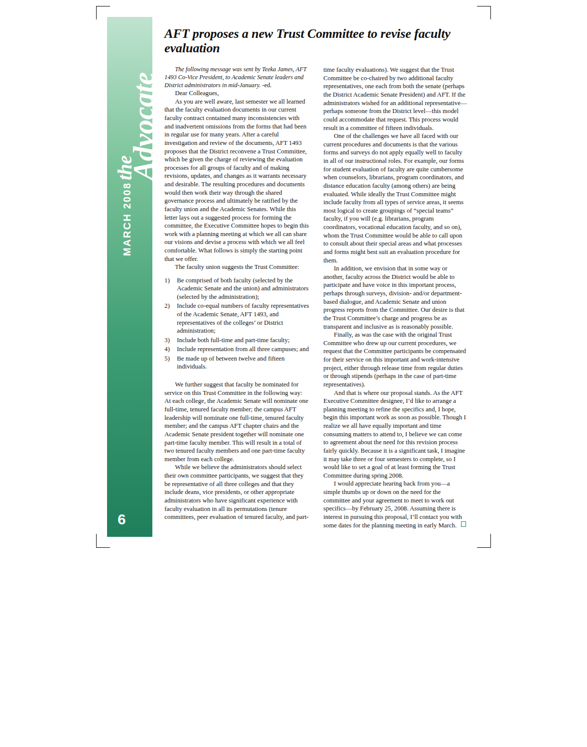the Advocate
MARCH 2008
6
AFT proposes a new Trust Committee to revise faculty evaluation
The following message was sent by Teeka James, AFT 1493 Co-Vice President, to Academic Senate leaders and District administrators in mid-January. -ed.
Dear Colleagues,
As you are well aware, last semester we all learned that the faculty evaluation documents in our current faculty contract contained many inconsistencies with and inadvertent omissions from the forms that had been in regular use for many years. After a careful investigation and review of the documents, AFT 1493 proposes that the District reconvene a Trust Committee, which be given the charge of reviewing the evaluation processes for all groups of faculty and of making revisions, updates, and changes as it warrants necessary and desirable. The resulting procedures and documents would then work their way through the shared governance process and ultimately be ratified by the faculty union and the Academic Senates. While this letter lays out a suggested process for forming the committee, the Executive Committee hopes to begin this work with a planning meeting at which we all can share our visions and devise a process with which we all feel comfortable. What follows is simply the starting point that we offer.
The faculty union suggests the Trust Committee:
1) Be comprised of both faculty (selected by the Academic Senate and the union) and administrators (selected by the administration);
2) Include co-equal numbers of faculty representatives of the Academic Senate, AFT 1493, and representatives of the colleges’ or District administration;
3) Include both full-time and part-time faculty;
4) Include representation from all three campuses; and
5) Be made up of between twelve and fifteen individuals.
We further suggest that faculty be nominated for service on this Trust Committee in the following way: At each college, the Academic Senate will nominate one full-time, tenured faculty member; the campus AFT leadership will nominate one full-time, tenured faculty member; and the campus AFT chapter chairs and the Academic Senate president together will nominate one part-time faculty member. This will result in a total of two tenured faculty members and one part-time faculty member from each college.
While we believe the administrators should select their own committee participants, we suggest that they be representative of all three colleges and that they include deans, vice presidents, or other appropriate administrators who have significant experience with faculty evaluation in all its permutations (tenure committees, peer evaluation of tenured faculty, and part-time faculty evaluations). We suggest that the Trust Committee be co-chaired by two additional faculty representatives, one each from both the senate (perhaps the District Academic Senate President) and AFT. If the administrators wished for an additional representative—perhaps someone from the District level—this model could accommodate that request. This process would result in a committee of fifteen individuals.
One of the challenges we have all faced with our current procedures and documents is that the various forms and surveys do not apply equally well to faculty in all of our instructional roles. For example, our forms for student evaluation of faculty are quite cumbersome when counselors, librarians, program coordinators, and distance education faculty (among others) are being evaluated. While ideally the Trust Committee might include faculty from all types of service areas, it seems most logical to create groupings of “special teams” faculty, if you will (e.g. librarians, program coordinators, vocational education faculty, and so on), whom the Trust Committee would be able to call upon to consult about their special areas and what processes and forms might best suit an evaluation procedure for them.
In addition, we envision that in some way or another, faculty across the District would be able to participate and have voice in this important process, perhaps through surveys, division- and/or department-based dialogue, and Academic Senate and union progress reports from the Committee. Our desire is that the Trust Committee’s charge and progress be as transparent and inclusive as is reasonably possible.
Finally, as was the case with the original Trust Committee who drew up our current procedures, we request that the Committee participants be compensated for their service on this important and work-intensive project, either through release time from regular duties or through stipends (perhaps in the case of part-time representatives).
And that is where our proposal stands. As the AFT Executive Committee designee, I’d like to arrange a planning meeting to refine the specifics and, I hope, begin this important work as soon as possible. Though I realize we all have equally important and time consuming matters to attend to, I believe we can come to agreement about the need for this revision process fairly quickly. Because it is a significant task, I imagine it may take three or four semesters to complete, so I would like to set a goal of at least forming the Trust Committee during spring 2008.
I would appreciate hearing back from you—a simple thumbs up or down on the need for the committee and your agreement to meet to work out specifics—by February 25, 2008. Assuming there is interest in pursuing this proposal, I’ll contact you with some dates for the planning meeting in early March.